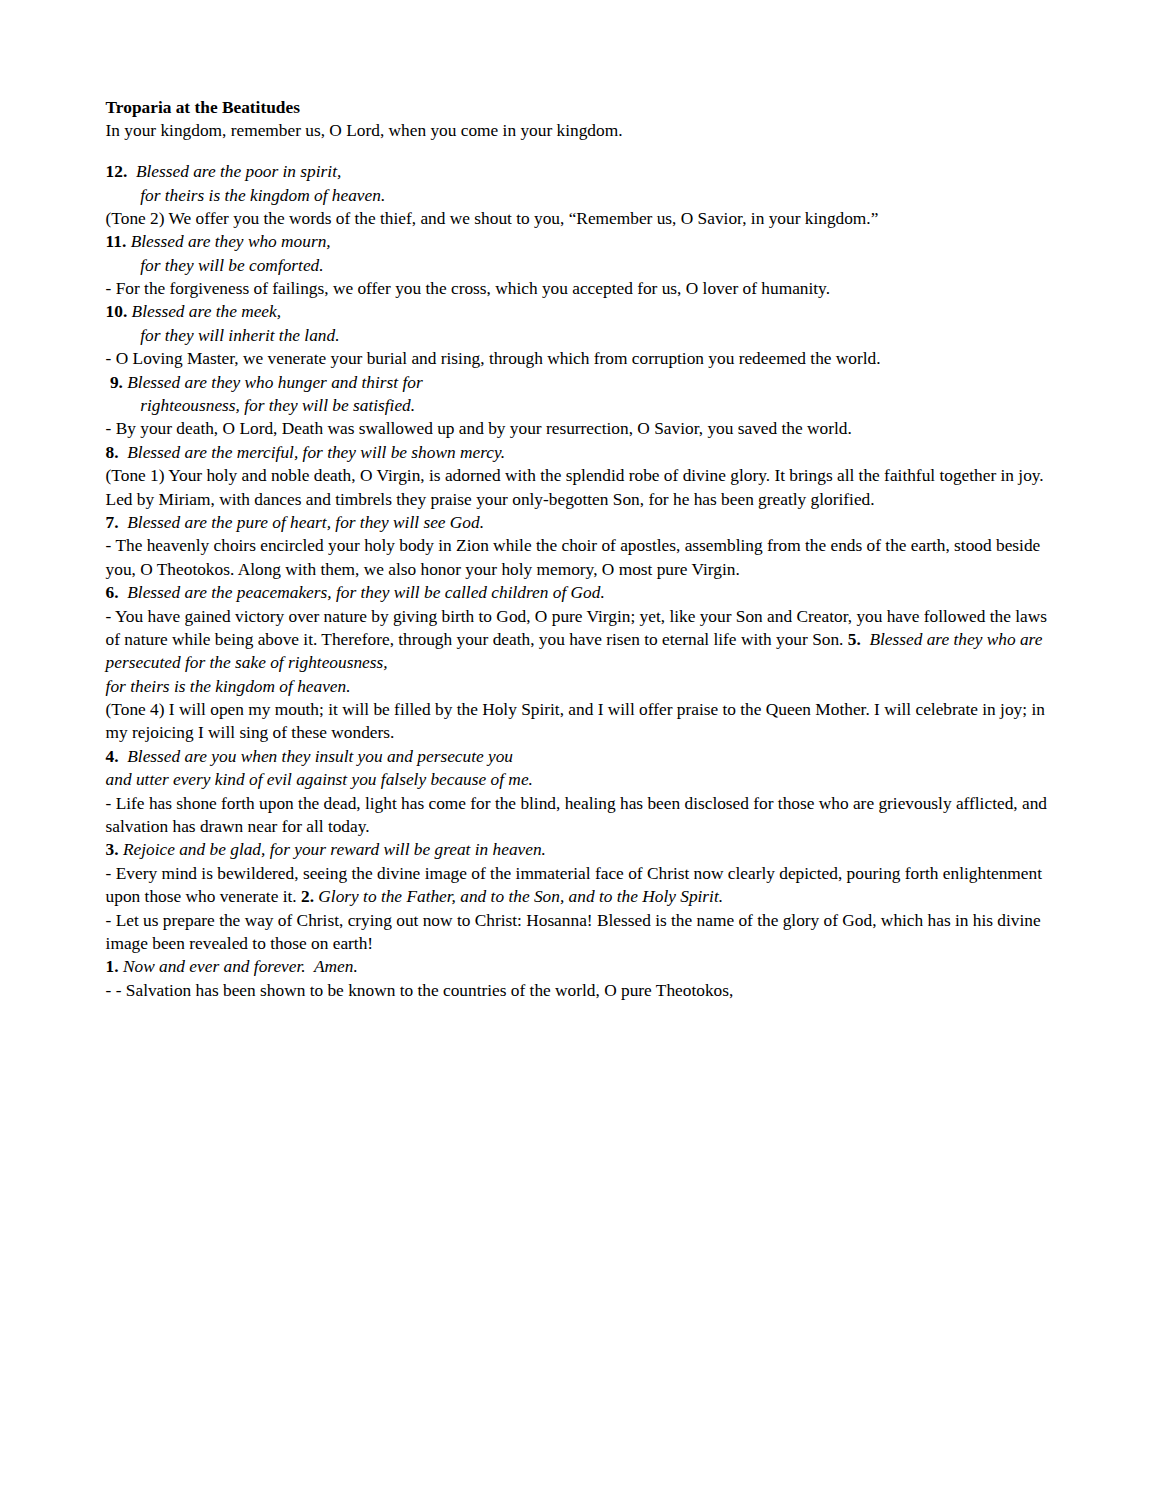Troparia at the Beatitudes
In your kingdom, remember us, O Lord, when you come in your kingdom.
12. Blessed are the poor in spirit,for theirs is the kingdom of heaven.
(Tone 2) We offer you the words of the thief, and we shout to you, “Remember us, O Savior, in your kingdom.”
11. Blessed are they who mourn,for they will be comforted.
- For the forgiveness of failings, we offer you the cross, which you accepted for us, O lover of humanity.
10. Blessed are the meek,for they will inherit the land.
- O Loving Master, we venerate your burial and rising, through which from corruption you redeemed the world.
9. Blessed are they who hunger and thirst forrighteousness, for they will be satisfied.
- By your death, O Lord, Death was swallowed up and by your resurrection, O Savior, you saved the world.
8. Blessed are the merciful, for they will be shown mercy.
(Tone 1) Your holy and noble death, O Virgin, is adorned with the splendid robe of divine glory. It brings all the faithful together in joy. Led by Miriam, with dances and timbrels they praise your only-begotten Son, for he has been greatly glorified.
7. Blessed are the pure of heart, for they will see God.
- The heavenly choirs encircled your holy body in Zion while the choir of apostles, assembling from the ends of the earth, stood beside you, O Theotokos. Along with them, we also honor your holy memory, O most pure Virgin.
6. Blessed are the peacemakers, for they will be called children of God.
- You have gained victory over nature by giving birth to God, O pure Virgin; yet, like your Son and Creator, you have followed the laws of nature while being above it. Therefore, through your death, you have risen to eternal life with your Son. 5. Blessed are they who are persecuted for the sake of righteousness,
for theirs is the kingdom of heaven.
(Tone 4) I will open my mouth; it will be filled by the Holy Spirit, and I will offer praise to the Queen Mother. I will celebrate in joy; in my rejoicing I will sing of these wonders.
4. Blessed are you when they insult you and persecute you
and utter every kind of evil against you falsely because of me.
- Life has shone forth upon the dead, light has come for the blind, healing has been disclosed for those who are grievously afflicted, and salvation has drawn near for all today.
3. Rejoice and be glad, for your reward will be great in heaven.
- Every mind is bewildered, seeing the divine image of the immaterial face of Christ now clearly depicted, pouring forth enlightenment upon those who venerate it. 2. Glory to the Father, and to the Son, and to the Holy Spirit.
- Let us prepare the way of Christ, crying out now to Christ: Hosanna! Blessed is the name of the glory of God, which has in his divine image been revealed to those on earth!
1. Now and ever and forever. Amen.
- - Salvation has been shown to be known to the countries of the world, O pure Theotokos,